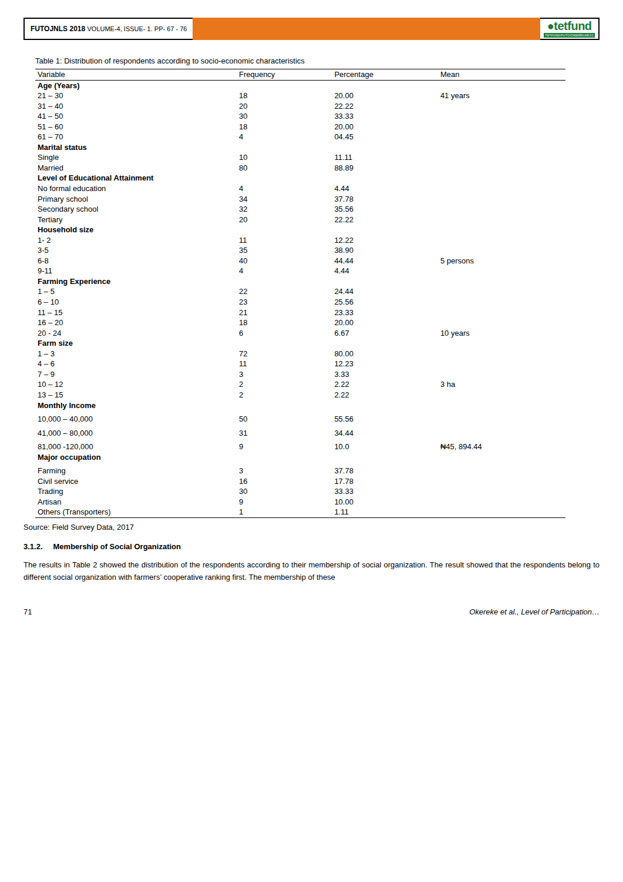FUTOJNLS 2018 VOLUME-4, ISSUE- 1. PP- 67 - 76
●tetfund
TETFUND/FUTO/OWERRI/ARJ/1
Table 1: Distribution of respondents according to socio-economic characteristics
| Variable | Frequency | Percentage | Mean |
| --- | --- | --- | --- |
| Age (Years) | | | |
| 21 – 30 | 18 | 20.00 | 41 years |
| 31 – 40 | 20 | 22.22 | |
| 41 – 50 | 30 | 33.33 | |
| 51 – 60 | 18 | 20.00 | |
| 61 – 70 | 4 | 04.45 | |
| Marital status | | | |
| Single | 10 | 11.11 | |
| Married | 80 | 88.89 | |
| Level of Educational Attainment | | | |
| No formal education | 4 | 4.44 | |
| Primary school | 34 | 37.78 | |
| Secondary school | 32 | 35.56 | |
| Tertiary | 20 | 22.22 | |
| Household size | | | |
| 1- 2 | 11 | 12.22 | |
| 3-5 | 35 | 38.90 | |
| 6-8 | 40 | 44.44 | 5 persons |
| 9-11 | 4 | 4.44 | |
| Farming Experience | | | |
| 1 – 5 | 22 | 24.44 | |
| 6 – 10 | 23 | 25.56 | |
| 11 – 15 | 21 | 23.33 | |
| 16 – 20 | 18 | 20.00 | |
| 20 - 24 | 6 | 6.67 | 10 years |
| Farm size | | | |
| 1 – 3 | 72 | 80.00 | |
| 4 – 6 | 11 | 12.23 | |
| 7 – 9 | 3 | 3.33 | |
| 10 – 12 | 2 | 2.22 | 3 ha |
| 13 – 15 | 2 | 2.22 | |
| Monthly Income | | | |
| 10,000 – 40,000 | 50 | 55.56 | |
| 41,000 – 80,000 | 31 | 34.44 | |
| 81,000 -120,000 | 9 | 10.0 | ₦45, 894.44 |
| Major occupation | | | |
| Farming | 3 | 37.78 | |
| Civil service | 16 | 17.78 | |
| Trading | 30 | 33.33 | |
| Artisan | 9 | 10.00 | |
| Others (Transporters) | 1 | 1.11 | |
Source: Field Survey Data, 2017
3.1.2. Membership of Social Organization
The results in Table 2 showed the distribution of the respondents according to their membership of social organization. The result showed that the respondents belong to different social organization with farmers’ cooperative ranking first. The membership of these
71
Okereke et al., Level of Participation…